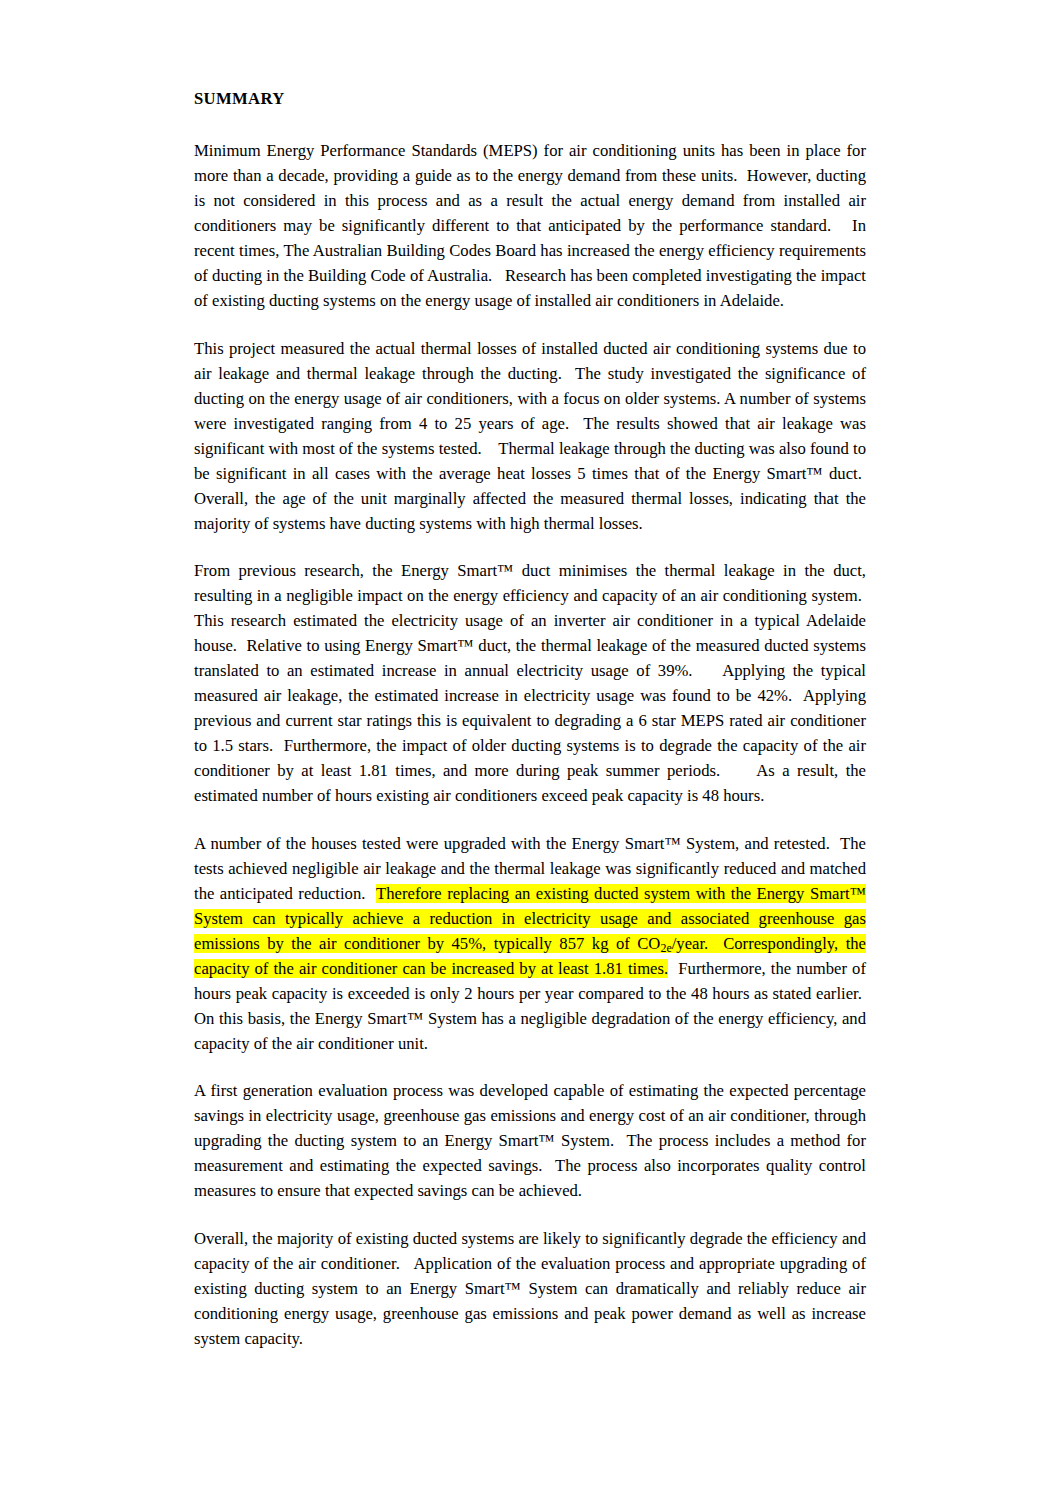Summary
Minimum Energy Performance Standards (MEPS) for air conditioning units has been in place for more than a decade, providing a guide as to the energy demand from these units. However, ducting is not considered in this process and as a result the actual energy demand from installed air conditioners may be significantly different to that anticipated by the performance standard. In recent times, The Australian Building Codes Board has increased the energy efficiency requirements of ducting in the Building Code of Australia. Research has been completed investigating the impact of existing ducting systems on the energy usage of installed air conditioners in Adelaide.
This project measured the actual thermal losses of installed ducted air conditioning systems due to air leakage and thermal leakage through the ducting. The study investigated the significance of ducting on the energy usage of air conditioners, with a focus on older systems. A number of systems were investigated ranging from 4 to 25 years of age. The results showed that air leakage was significant with most of the systems tested. Thermal leakage through the ducting was also found to be significant in all cases with the average heat losses 5 times that of the Energy Smart™ duct. Overall, the age of the unit marginally affected the measured thermal losses, indicating that the majority of systems have ducting systems with high thermal losses.
From previous research, the Energy Smart™ duct minimises the thermal leakage in the duct, resulting in a negligible impact on the energy efficiency and capacity of an air conditioning system. This research estimated the electricity usage of an inverter air conditioner in a typical Adelaide house. Relative to using Energy Smart™ duct, the thermal leakage of the measured ducted systems translated to an estimated increase in annual electricity usage of 39%. Applying the typical measured air leakage, the estimated increase in electricity usage was found to be 42%. Applying previous and current star ratings this is equivalent to degrading a 6 star MEPS rated air conditioner to 1.5 stars. Furthermore, the impact of older ducting systems is to degrade the capacity of the air conditioner by at least 1.81 times, and more during peak summer periods. As a result, the estimated number of hours existing air conditioners exceed peak capacity is 48 hours.
A number of the houses tested were upgraded with the Energy Smart™ System, and retested. The tests achieved negligible air leakage and the thermal leakage was significantly reduced and matched the anticipated reduction. Therefore replacing an existing ducted system with the Energy Smart™ System can typically achieve a reduction in electricity usage and associated greenhouse gas emissions by the air conditioner by 45%, typically 857 kg of CO2e/year. Correspondingly, the capacity of the air conditioner can be increased by at least 1.81 times. Furthermore, the number of hours peak capacity is exceeded is only 2 hours per year compared to the 48 hours as stated earlier. On this basis, the Energy Smart™ System has a negligible degradation of the energy efficiency, and capacity of the air conditioner unit.
A first generation evaluation process was developed capable of estimating the expected percentage savings in electricity usage, greenhouse gas emissions and energy cost of an air conditioner, through upgrading the ducting system to an Energy Smart™ System. The process includes a method for measurement and estimating the expected savings. The process also incorporates quality control measures to ensure that expected savings can be achieved.
Overall, the majority of existing ducted systems are likely to significantly degrade the efficiency and capacity of the air conditioner. Application of the evaluation process and appropriate upgrading of existing ducting system to an Energy Smart™ System can dramatically and reliably reduce air conditioning energy usage, greenhouse gas emissions and peak power demand as well as increase system capacity.